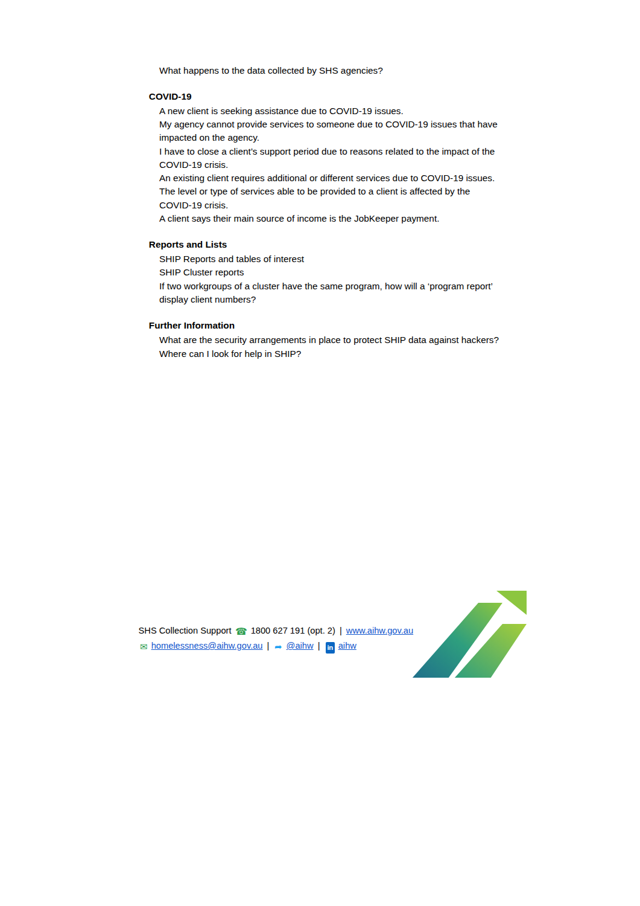What happens to the data collected by SHS agencies?
COVID-19
A new client is seeking assistance due to COVID-19 issues.
My agency cannot provide services to someone due to COVID-19 issues that have impacted on the agency.
I have to close a client’s support period due to reasons related to the impact of the COVID-19 crisis.
An existing client requires additional or different services due to COVID-19 issues.
The level or type of services able to be provided to a client is affected by the COVID-19 crisis.
A client says their main source of income is the JobKeeper payment.
Reports and Lists
SHIP Reports and tables of interest
SHIP Cluster reports
If two workgroups of a cluster have the same program, how will a ‘program report’ display client numbers?
Further Information
What are the security arrangements in place to protect SHIP data against hackers?
Where can I look for help in SHIP?
SHS Collection Support ☎ 1800 627 191 (opt. 2) | www.aihw.gov.au
✉ homelessness@aihw.gov.au | ➦ @aihw | in aihw